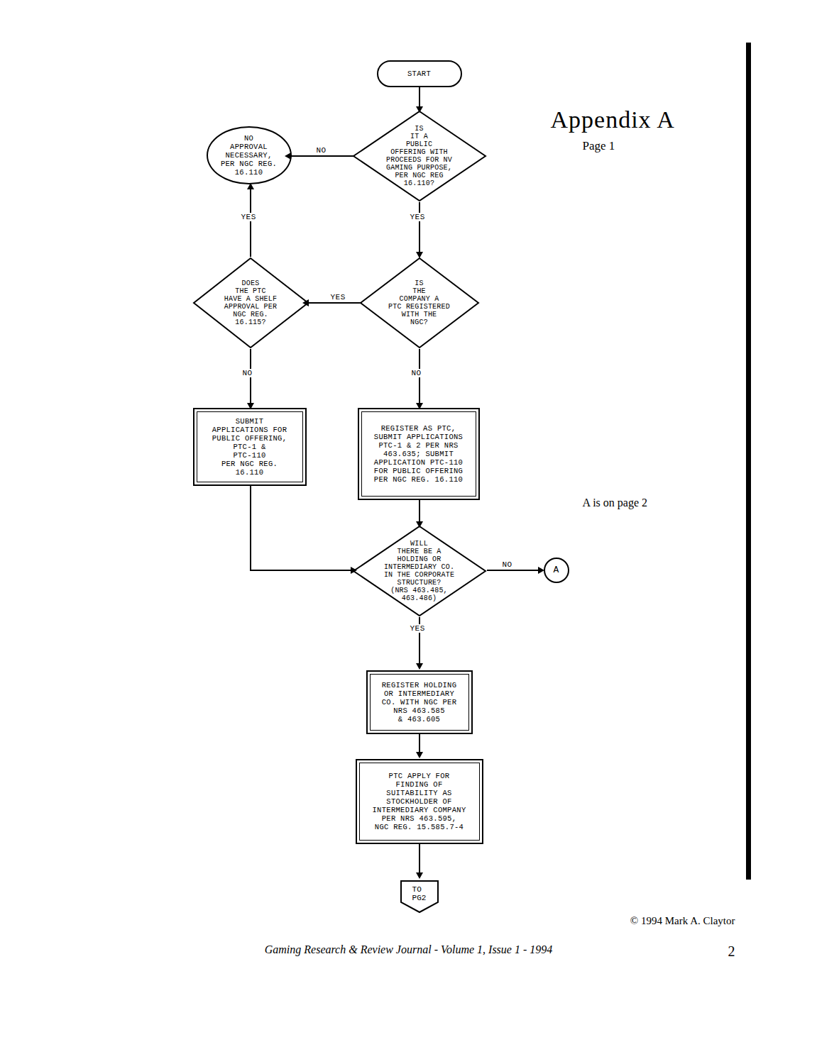Appendix A
Page 1
A is on page 2
START
IS
IT A
PUBLIC
OFFERING WITH
PROCEEDS FOR NV
GAMING PURPOSE,
PER NGC REG
16.110?
NO
NO
APPROVAL
NECESSARY,
PER NGC REG.
16.110
YES
IS
THE
COMPANY A
PTC REGISTERED
WITH THE
NGC?
YES
DOES
THE PTC
HAVE A SHELF
APPROVAL PER
NGC REG.
16.115?
YES
NO
NO
SUBMIT
APPLICATIONS FOR
PUBLIC OFFERING,
PTC-1 &
PTC-110
PER NGC REG.
16.110
REGISTER AS PTC,
SUBMIT APPLICATIONS
PTC-1 & 2 PER NRS
463.635; SUBMIT
APPLICATION PTC-110
FOR PUBLIC OFFERING
PER NGC REG. 16.110
WILL
THERE BE A
HOLDING OR
INTERMEDIARY CO.
IN THE CORPORATE
STRUCTURE?
(NRS 463.485,
463.486)
NO
A
YES
REGISTER HOLDING
OR INTERMEDIARY
CO. WITH NGC PER
NRS 463.585
& 463.605
PTC APPLY FOR
FINDING OF
SUITABILITY AS
STOCKHOLDER OF
INTERMEDIARY COMPANY
PER NRS 463.595,
NGC REG. 15.585.7-4
TO
PG2
© 1994 Mark A. Claytor
Gaming Research & Review Journal - Volume 1, Issue 1 - 1994 2